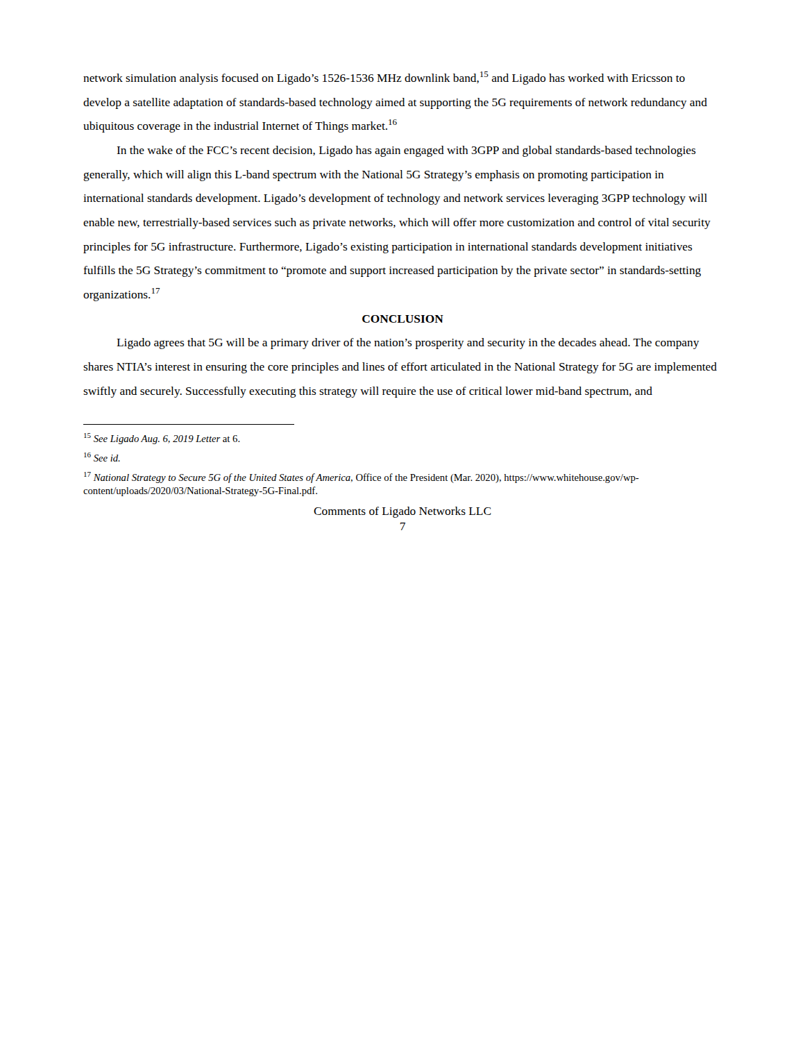network simulation analysis focused on Ligado’s 1526-1536 MHz downlink band,15 and Ligado has worked with Ericsson to develop a satellite adaptation of standards-based technology aimed at supporting the 5G requirements of network redundancy and ubiquitous coverage in the industrial Internet of Things market.16
In the wake of the FCC’s recent decision, Ligado has again engaged with 3GPP and global standards-based technologies generally, which will align this L-band spectrum with the National 5G Strategy’s emphasis on promoting participation in international standards development. Ligado’s development of technology and network services leveraging 3GPP technology will enable new, terrestrially-based services such as private networks, which will offer more customization and control of vital security principles for 5G infrastructure. Furthermore, Ligado’s existing participation in international standards development initiatives fulfills the 5G Strategy’s commitment to “promote and support increased participation by the private sector” in standards-setting organizations.17
CONCLUSION
Ligado agrees that 5G will be a primary driver of the nation’s prosperity and security in the decades ahead. The company shares NTIA’s interest in ensuring the core principles and lines of effort articulated in the National Strategy for 5G are implemented swiftly and securely. Successfully executing this strategy will require the use of critical lower mid-band spectrum, and
15 See Ligado Aug. 6, 2019 Letter at 6.
16 See id.
17 National Strategy to Secure 5G of the United States of America, Office of the President (Mar. 2020), https://www.whitehouse.gov/wp-content/uploads/2020/03/National-Strategy-5G-Final.pdf.
Comments of Ligado Networks LLC
7